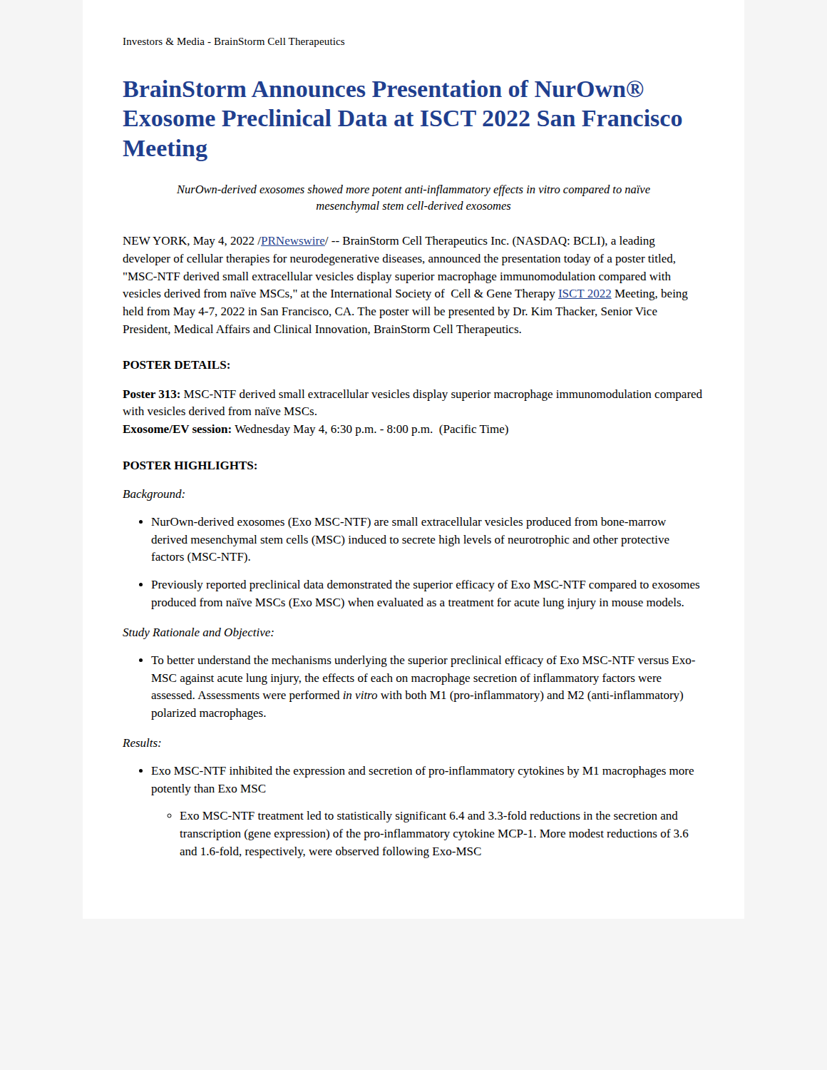Investors & Media - BrainStorm Cell Therapeutics
BrainStorm Announces Presentation of NurOwn® Exosome Preclinical Data at ISCT 2022 San Francisco Meeting
NurOwn-derived exosomes showed more potent anti-inflammatory effects in vitro compared to naïve mesenchymal stem cell-derived exosomes
NEW YORK, May 4, 2022 /PRNewswire/ -- BrainStorm Cell Therapeutics Inc. (NASDAQ: BCLI), a leading developer of cellular therapies for neurodegenerative diseases, announced the presentation today of a poster titled, "MSC-NTF derived small extracellular vesicles display superior macrophage immunomodulation compared with vesicles derived from naïve MSCs," at the International Society of Cell & Gene Therapy ISCT 2022 Meeting, being held from May 4-7, 2022 in San Francisco, CA. The poster will be presented by Dr. Kim Thacker, Senior Vice President, Medical Affairs and Clinical Innovation, BrainStorm Cell Therapeutics.
POSTER DETAILS:
Poster 313: MSC-NTF derived small extracellular vesicles display superior macrophage immunomodulation compared with vesicles derived from naïve MSCs.
Exosome/EV session: Wednesday May 4, 6:30 p.m. - 8:00 p.m. (Pacific Time)
POSTER HIGHLIGHTS:
Background:
NurOwn-derived exosomes (Exo MSC-NTF) are small extracellular vesicles produced from bone-marrow derived mesenchymal stem cells (MSC) induced to secrete high levels of neurotrophic and other protective factors (MSC-NTF).
Previously reported preclinical data demonstrated the superior efficacy of Exo MSC-NTF compared to exosomes produced from naïve MSCs (Exo MSC) when evaluated as a treatment for acute lung injury in mouse models.
Study Rationale and Objective:
To better understand the mechanisms underlying the superior preclinical efficacy of Exo MSC-NTF versus Exo-MSC against acute lung injury, the effects of each on macrophage secretion of inflammatory factors were assessed. Assessments were performed in vitro with both M1 (pro-inflammatory) and M2 (anti-inflammatory) polarized macrophages.
Results:
Exo MSC-NTF inhibited the expression and secretion of pro-inflammatory cytokines by M1 macrophages more potently than Exo MSC
Exo MSC-NTF treatment led to statistically significant 6.4 and 3.3-fold reductions in the secretion and transcription (gene expression) of the pro-inflammatory cytokine MCP-1. More modest reductions of 3.6 and 1.6-fold, respectively, were observed following Exo-MSC